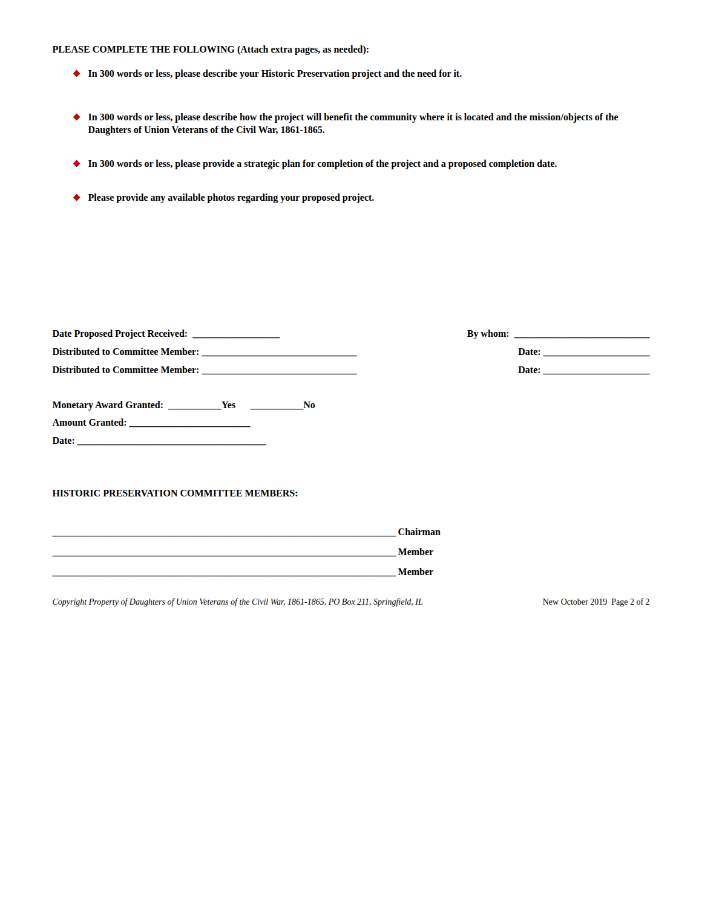PLEASE COMPLETE THE FOLLOWING (Attach extra pages, as needed):
In 300 words or less, please describe your Historic Preservation project and the need for it.
In 300 words or less, please describe how the project will benefit the community where it is located and the mission/objects of the Daughters of Union Veterans of the Civil War, 1861-1865.
In 300 words or less, please provide a strategic plan for completion of the project and a proposed completion date.
Please provide any available photos regarding your proposed project.
Date Proposed Project Received: __________________ By whom: ____________________________
Distributed to Committee Member: ________________________________ Date: ______________________
Distributed to Committee Member: ________________________________ Date: ______________________
Monetary Award Granted: ___________Yes ___________No
Amount Granted: _________________________
Date: _______________________________________
HISTORIC PRESERVATION COMMITTEE MEMBERS:
_______________________________________________________________________ Chairman
_______________________________________________________________________ Member
_______________________________________________________________________ Member
Copyright Property of Daughters of Union Veterans of the Civil War, 1861-1865, PO Box 211, Springfield, IL New October 2019 Page 2 of 2